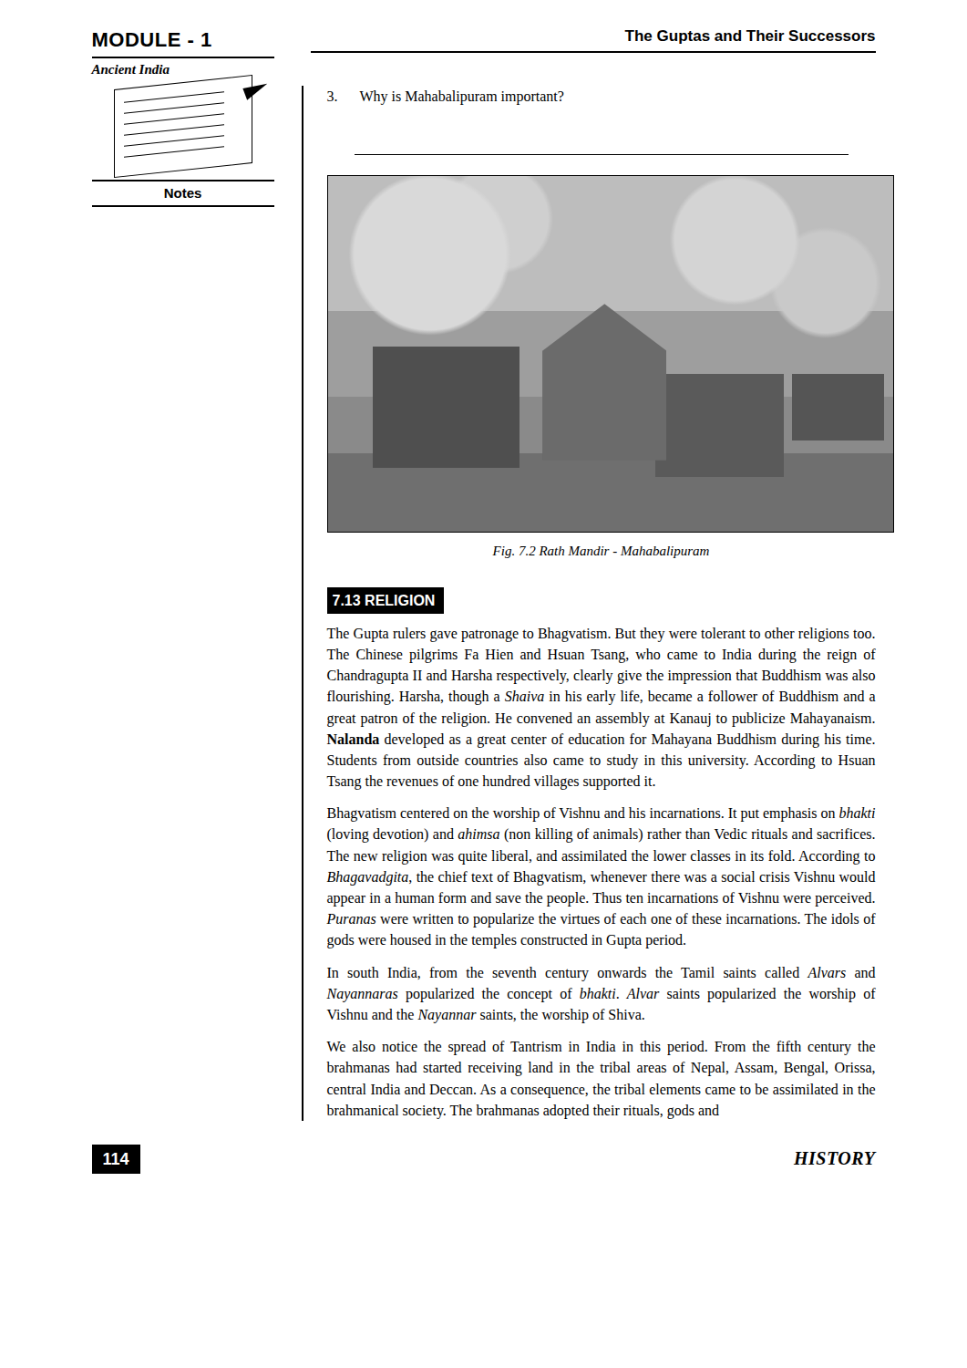MODULE - 1
Ancient India
The Guptas and Their Successors
Notes
3. Why is Mahabalipuram important?
Fig. 7.2 Rath Mandir - Mahabalipuram
7.13 RELIGION
The Gupta rulers gave patronage to Bhagvatism. But they were tolerant to other religions too. The Chinese pilgrims Fa Hien and Hsuan Tsang, who came to India during the reign of Chandragupta II and Harsha respectively, clearly give the impression that Buddhism was also flourishing. Harsha, though a Shaiva in his early life, became a follower of Buddhism and a great patron of the religion. He convened an assembly at Kanauj to publicize Mahayanaism. Nalanda developed as a great center of education for Mahayana Buddhism during his time. Students from outside countries also came to study in this university. According to Hsuan Tsang the revenues of one hundred villages supported it.
Bhagvatism centered on the worship of Vishnu and his incarnations. It put emphasis on bhakti (loving devotion) and ahimsa (non killing of animals) rather than Vedic rituals and sacrifices. The new religion was quite liberal, and assimilated the lower classes in its fold. According to Bhagavadgita, the chief text of Bhagvatism, whenever there was a social crisis Vishnu would appear in a human form and save the people. Thus ten incarnations of Vishnu were perceived. Puranas were written to popularize the virtues of each one of these incarnations. The idols of gods were housed in the temples constructed in Gupta period.
In south India, from the seventh century onwards the Tamil saints called Alvars and Nayannaras popularized the concept of bhakti. Alvar saints popularized the worship of Vishnu and the Nayannar saints, the worship of Shiva.
We also notice the spread of Tantrism in India in this period. From the fifth century the brahmanas had started receiving land in the tribal areas of Nepal, Assam, Bengal, Orissa, central India and Deccan. As a consequence, the tribal elements came to be assimilated in the brahmanical society. The brahmanas adopted their rituals, gods and
114 HISTORY